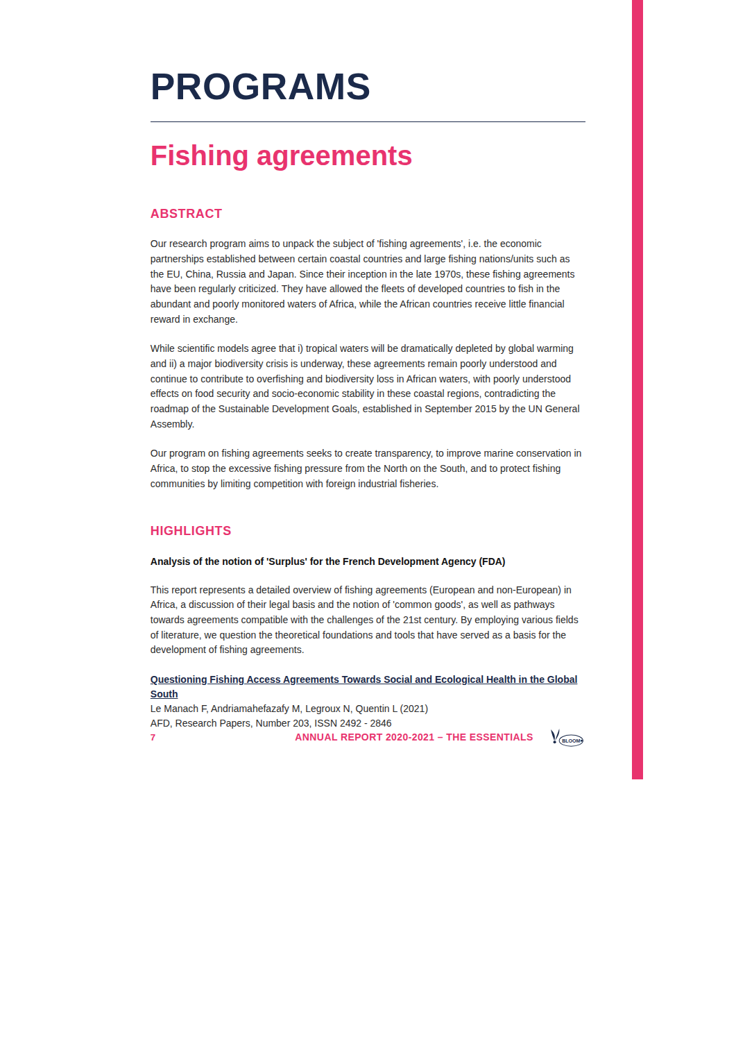PROGRAMS
Fishing agreements
ABSTRACT
Our research program aims to unpack the subject of 'fishing agreements', i.e. the economic partnerships established between certain coastal countries and large fishing nations/units such as the EU, China, Russia and Japan. Since their inception in the late 1970s, these fishing agreements have been regularly criticized. They have allowed the fleets of developed countries to fish in the abundant and poorly monitored waters of Africa, while the African countries receive little financial reward in exchange.
While scientific models agree that i) tropical waters will be dramatically depleted by global warming and ii) a major biodiversity crisis is underway, these agreements remain poorly understood and continue to contribute to overfishing and biodiversity loss in African waters, with poorly understood effects on food security and socio-economic stability in these coastal regions, contradicting the roadmap of the Sustainable Development Goals, established in September 2015 by the UN General Assembly.
Our program on fishing agreements seeks to create transparency, to improve marine conservation in Africa, to stop the excessive fishing pressure from the North on the South, and to protect fishing communities by limiting competition with foreign industrial fisheries.
HIGHLIGHTS
Analysis of the notion of 'Surplus' for the French Development Agency (FDA)
This report represents a detailed overview of fishing agreements (European and non-European) in Africa, a discussion of their legal basis and the notion of 'common goods', as well as pathways towards agreements compatible with the challenges of the 21st century. By employing various fields of literature, we question the theoretical foundations and tools that have served as a basis for the development of fishing agreements.
Questioning Fishing Access Agreements Towards Social and Ecological Health in the Global South
Le Manach F, Andriamahefazafy M, Legroux N, Quentin L (2021)
AFD, Research Papers, Number 203, ISSN 2492 - 2846
7
ANNUAL REPORT 2020-2021 – THE ESSENTIALS
BLOOM